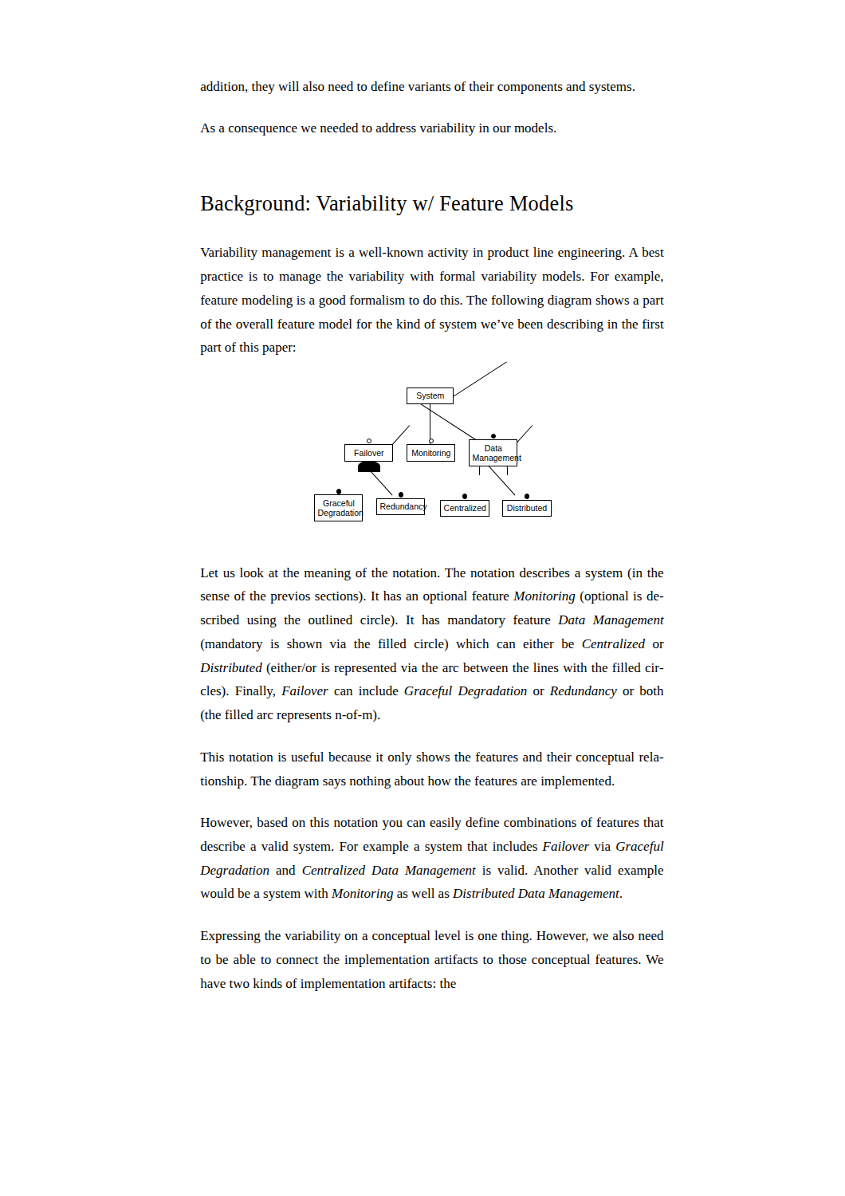addition, they will also need to define variants of their components and systems.
As a consequence we needed to address variability in our models.
Background: Variability w/ Feature Models
Variability management is a well-known activity in product line engineering. A best practice is to manage the variability with formal variability models. For example, feature modeling is a good formalism to do this. The following diagram shows a part of the overall feature model for the kind of system we’ve been describing in the first part of this paper:
System
Failover
Monitoring
Data
Management
Graceful
Degradation
Redundancy
Centralized
Distributed
Let us look at the meaning of the notation. The notation describes a system (in the sense of the previos sections). It has an optional feature Monitoring (optional is described using the outlined circle). It has mandatory feature Data Management (mandatory is shown via the filled circle) which can either be Centralized or Distributed (either/or is represented via the arc between the lines with the filled circles). Finally, Failover can include Graceful Degradation or Redundancy or both (the filled arc represents n-of-m).
This notation is useful because it only shows the features and their conceptual relationship. The diagram says nothing about how the features are implemented.
However, based on this notation you can easily define combinations of features that describe a valid system. For example a system that includes Failover via Graceful Degradation and Centralized Data Management is valid. Another valid example would be a system with Monitoring as well as Distributed Data Management.
Expressing the variability on a conceptual level is one thing. However, we also need to be able to connect the implementation artifacts to those conceptual features. We have two kinds of implementation artifacts: the